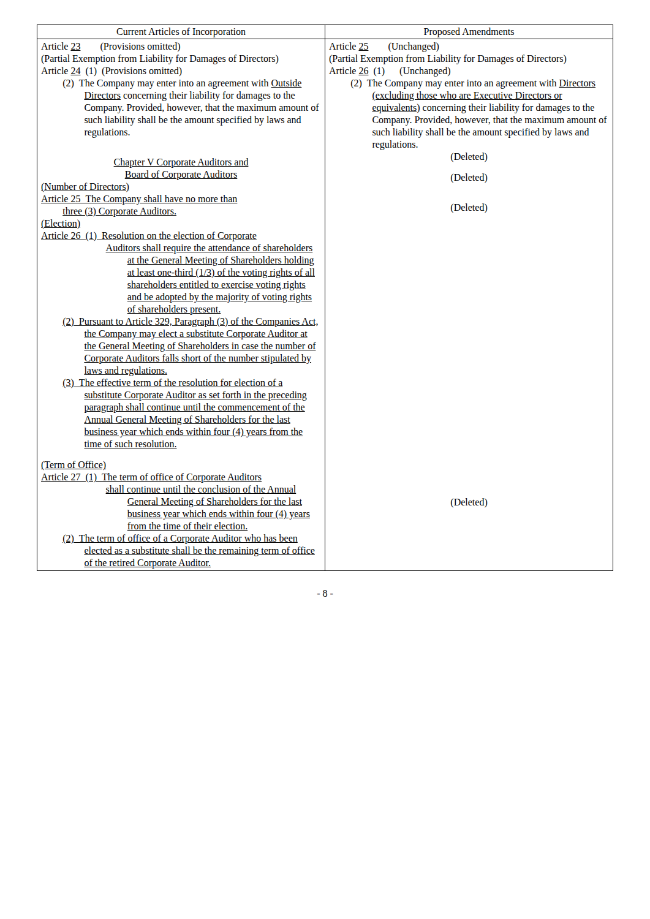| Current Articles of Incorporation | Proposed Amendments |
| --- | --- |
| Article 23 (Provisions omitted) (Partial Exemption from Liability for Damages of Directors) Article 24 (1) (Provisions omitted) (2) The Company may enter into an agreement with Outside Directors concerning their liability for damages to the Company. Provided, however, that the maximum amount of such liability shall be the amount specified by laws and regulations. Chapter V Corporate Auditors and Board of Corporate Auditors (Number of Directors) Article 25 The Company shall have no more than three (3) Corporate Auditors. (Election) Article 26 (1) Resolution on the election of Corporate Auditors shall require the attendance of shareholders at the General Meeting of Shareholders holding at least one-third (1/3) of the voting rights of all shareholders entitled to exercise voting rights and be adopted by the majority of voting rights of shareholders present. (2) Pursuant to Article 329, Paragraph (3) of the Companies Act, the Company may elect a substitute Corporate Auditor at the General Meeting of Shareholders in case the number of Corporate Auditors falls short of the number stipulated by laws and regulations. (3) The effective term of the resolution for election of a substitute Corporate Auditor as set forth in the preceding paragraph shall continue until the commencement of the Annual General Meeting of Shareholders for the last business year which ends within four (4) years from the time of such resolution. (Term of Office) Article 27 (1) The term of office of Corporate Auditors shall continue until the conclusion of the Annual General Meeting of Shareholders for the last business year which ends within four (4) years from the time of their election. (2) The term of office of a Corporate Auditor who has been elected as a substitute shall be the remaining term of office of the retired Corporate Auditor. | Article 25 (Unchanged) (Partial Exemption from Liability for Damages of Directors) Article 26 (1) (Unchanged) (2) The Company may enter into an agreement with Directors (excluding those who are Executive Directors or equivalents) concerning their liability for damages to the Company. Provided, however, that the maximum amount of such liability shall be the amount specified by laws and regulations. (Deleted) (Deleted) (Deleted) (Deleted) |
- 8 -